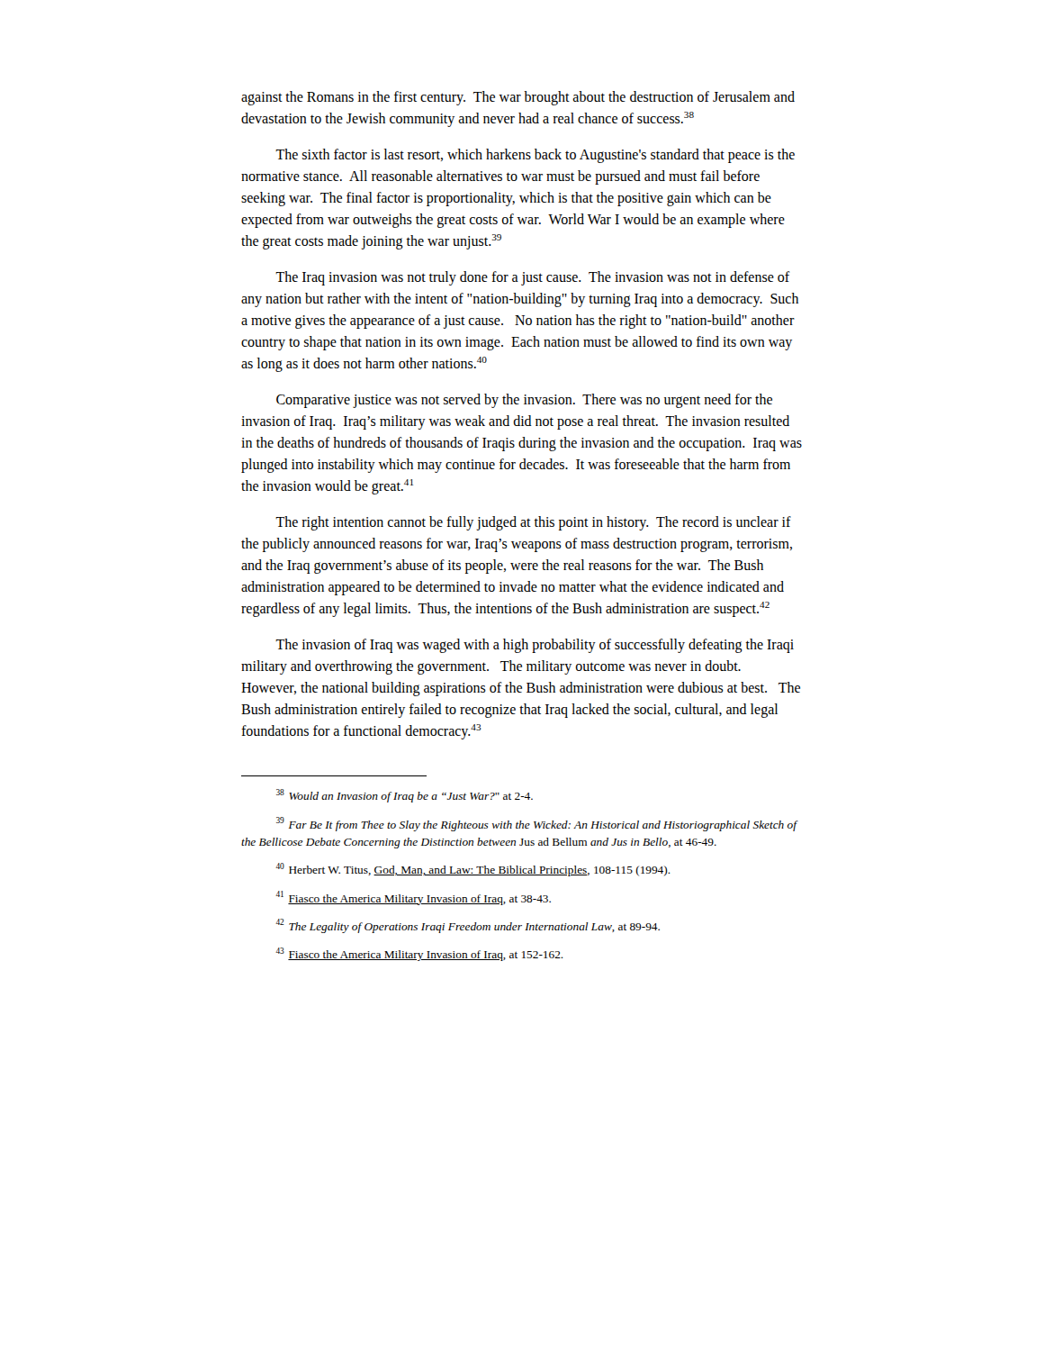against the Romans in the first century. The war brought about the destruction of Jerusalem and devastation to the Jewish community and never had a real chance of success.38
The sixth factor is last resort, which harkens back to Augustine's standard that peace is the normative stance. All reasonable alternatives to war must be pursued and must fail before seeking war. The final factor is proportionality, which is that the positive gain which can be expected from war outweighs the great costs of war. World War I would be an example where the great costs made joining the war unjust.39
The Iraq invasion was not truly done for a just cause. The invasion was not in defense of any nation but rather with the intent of "nation-building" by turning Iraq into a democracy. Such a motive gives the appearance of a just cause. No nation has the right to "nation-build" another country to shape that nation in its own image. Each nation must be allowed to find its own way as long as it does not harm other nations.40
Comparative justice was not served by the invasion. There was no urgent need for the invasion of Iraq. Iraq’s military was weak and did not pose a real threat. The invasion resulted in the deaths of hundreds of thousands of Iraqis during the invasion and the occupation. Iraq was plunged into instability which may continue for decades. It was foreseeable that the harm from the invasion would be great.41
The right intention cannot be fully judged at this point in history. The record is unclear if the publicly announced reasons for war, Iraq’s weapons of mass destruction program, terrorism, and the Iraq government’s abuse of its people, were the real reasons for the war. The Bush administration appeared to be determined to invade no matter what the evidence indicated and regardless of any legal limits. Thus, the intentions of the Bush administration are suspect.42
The invasion of Iraq was waged with a high probability of successfully defeating the Iraqi military and overthrowing the government. The military outcome was never in doubt. However, the national building aspirations of the Bush administration were dubious at best. The Bush administration entirely failed to recognize that Iraq lacked the social, cultural, and legal foundations for a functional democracy.43
38 Would an Invasion of Iraq be a “Just War?" at 2-4.
39 Far Be It from Thee to Slay the Righteous with the Wicked: An Historical and Historiographical Sketch of the Bellicose Debate Concerning the Distinction between Jus ad Bellum and Jus in Bello, at 46-49.
40 Herbert W. Titus, God, Man, and Law: The Biblical Principles, 108-115 (1994).
41 Fiasco the America Military Invasion of Iraq, at 38-43.
42 The Legality of Operations Iraqi Freedom under International Law, at 89-94.
43 Fiasco the America Military Invasion of Iraq, at 152-162.